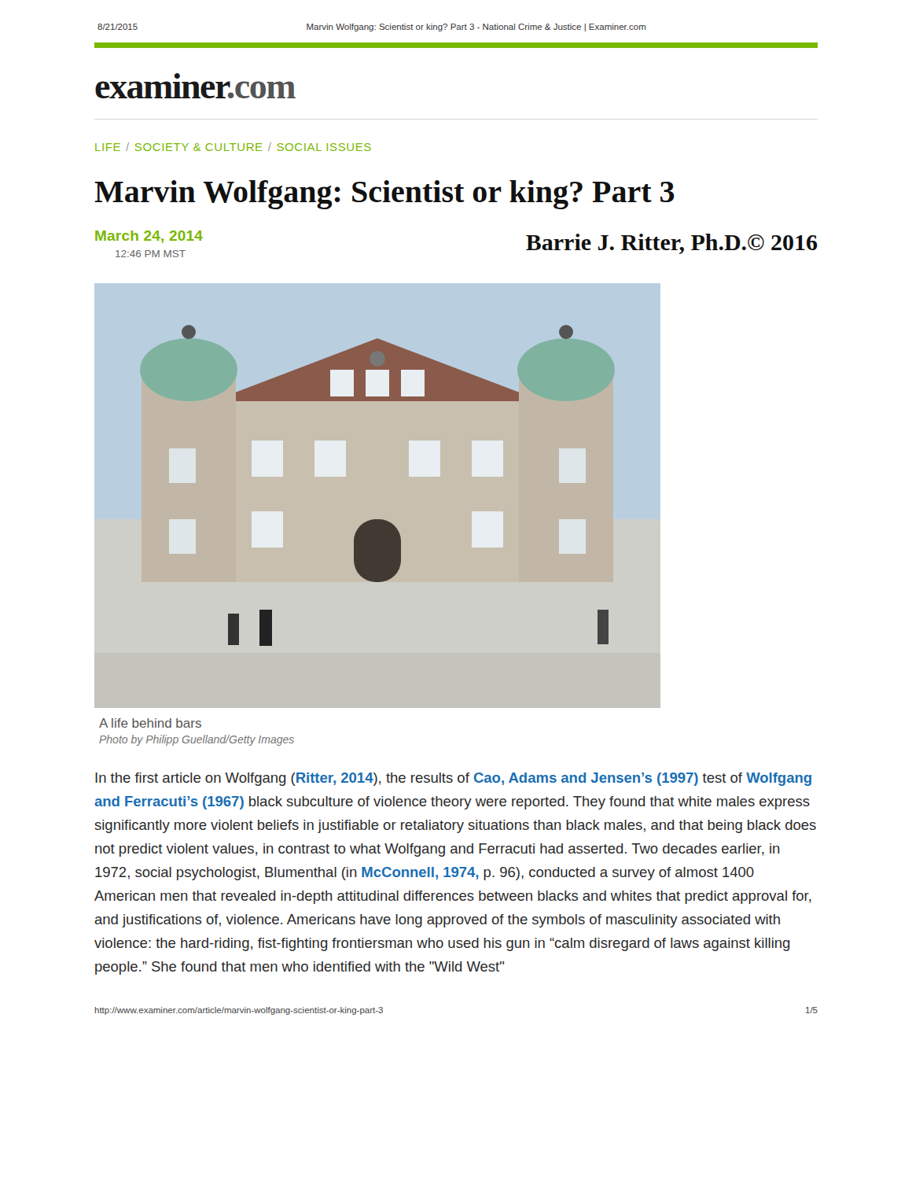8/21/2015 Marvin Wolfgang: Scientist or king? Part 3 - National Crime & Justice | Examiner.com
examiner.com
LIFE/SOCIETY & CULTURE/SOCIAL ISSUES
Marvin Wolfgang: Scientist or king? Part 3
March 24, 2014 12:46 PM MST
Barrie J. Ritter, Ph.D.© 2016
A life behind bars
Photo by Philipp Guelland/Getty Images
In the first article on Wolfgang (Ritter, 2014), the results of Cao, Adams and Jensen’s (1997) test of Wolfgang and Ferracuti’s (1967) black subculture of violence theory were reported. They found that white males express significantly more violent beliefs in justifiable or retaliatory situations than black males, and that being black does not predict violent values, in contrast to what Wolfgang and Ferracuti had asserted. Two decades earlier, in 1972, social psychologist, Blumenthal (in McConnell, 1974, p. 96), conducted a survey of almost 1400 American men that revealed in-depth attitudinal differences between blacks and whites that predict approval for, and justifications of, violence. Americans have long approved of the symbols of masculinity associated with violence: the hard-riding, fist-fighting frontiersman who used his gun in “calm disregard of laws against killing people.” She found that men who identified with the "Wild West"
http://www.examiner.com/article/marvin-wolfgang-scientist-or-king-part-3 1/5